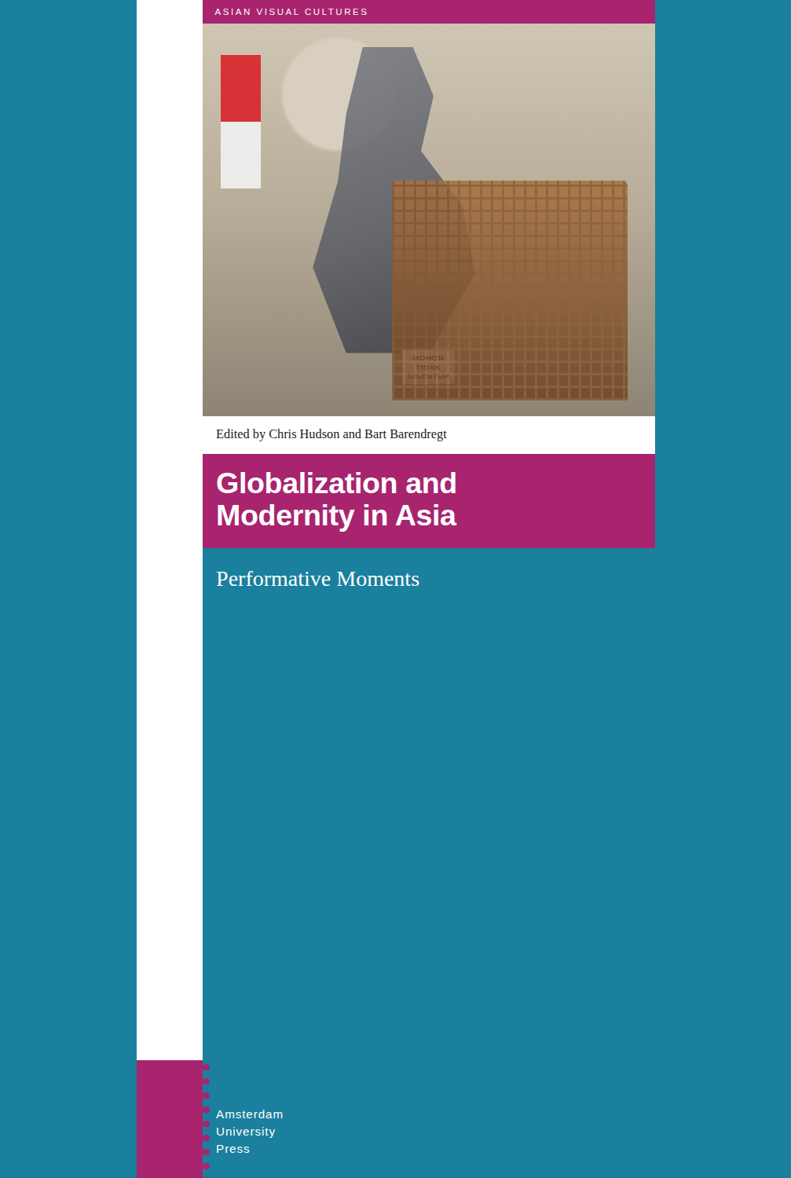Asian Visual Cultures
Mohon
Tidak
Disentuh
Edited by Chris Hudson and Bart Barendregt
Globalization and
Modernity in Asia
Performative Moments
Amsterdam
University
Press